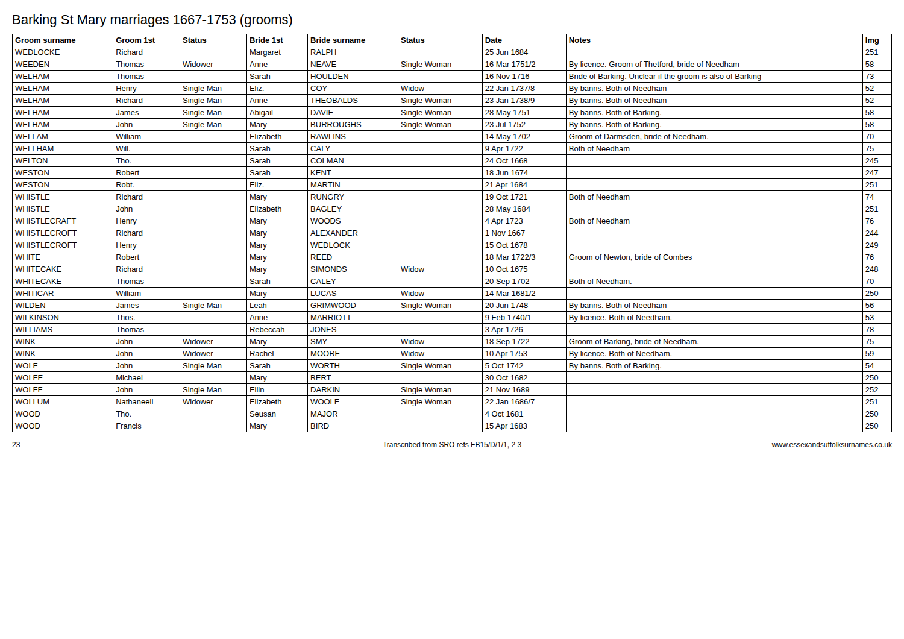Barking St Mary marriages 1667-1753 (grooms)
| Groom surname | Groom 1st | Status | Bride 1st | Bride surname | Status | Date | Notes | Img |
| --- | --- | --- | --- | --- | --- | --- | --- | --- |
| WEDLOCKE | Richard | | Margaret | RALPH | | 25 Jun 1684 | | 251 |
| WEEDEN | Thomas | Widower | Anne | NEAVE | Single Woman | 16 Mar 1751/2 | By licence. Groom of Thetford, bride of Needham | 58 |
| WELHAM | Thomas | | Sarah | HOULDEN | | 16 Nov 1716 | Bride of Barking. Unclear if the groom is also of Barking | 73 |
| WELHAM | Henry | Single Man | Eliz. | COY | Widow | 22 Jan 1737/8 | By banns. Both of Needham | 52 |
| WELHAM | Richard | Single Man | Anne | THEOBALDS | Single Woman | 23 Jan 1738/9 | By banns. Both of Needham | 52 |
| WELHAM | James | Single Man | Abigail | DAVIE | Single Woman | 28 May 1751 | By banns. Both of Barking. | 58 |
| WELHAM | John | Single Man | Mary | BURROUGHS | Single Woman | 23 Jul 1752 | By banns. Both of Barking. | 58 |
| WELLAM | William | | Elizabeth | RAWLINS | | 14 May 1702 | Groom of Darmsden, bride of Needham. | 70 |
| WELLHAM | Will. | | Sarah | CALY | | 9 Apr 1722 | Both of Needham | 75 |
| WELTON | Tho. | | Sarah | COLMAN | | 24 Oct 1668 | | 245 |
| WESTON | Robert | | Sarah | KENT | | 18 Jun 1674 | | 247 |
| WESTON | Robt. | | Eliz. | MARTIN | | 21 Apr 1684 | | 251 |
| WHISTLE | Richard | | Mary | RUNGRY | | 19 Oct 1721 | Both of Needham | 74 |
| WHISTLE | John | | Elizabeth | BAGLEY | | 28 May 1684 | | 251 |
| WHISTLECRAFT | Henry | | Mary | WOODS | | 4 Apr 1723 | Both of Needham | 76 |
| WHISTLECROFT | Richard | | Mary | ALEXANDER | | 1 Nov 1667 | | 244 |
| WHISTLECROFT | Henry | | Mary | WEDLOCK | | 15 Oct 1678 | | 249 |
| WHITE | Robert | | Mary | REED | | 18 Mar 1722/3 | Groom of Newton, bride of Combes | 76 |
| WHITECAKE | Richard | | Mary | SIMONDS | Widow | 10 Oct 1675 | | 248 |
| WHITECAKE | Thomas | | Sarah | CALEY | | 20 Sep 1702 | Both of Needham. | 70 |
| WHITICAR | William | | Mary | LUCAS | Widow | 14 Mar 1681/2 | | 250 |
| WILDEN | James | Single Man | Leah | GRIMWOOD | Single Woman | 20 Jun 1748 | By banns. Both of Needham | 56 |
| WILKINSON | Thos. | | Anne | MARRIOTT | | 9 Feb 1740/1 | By licence. Both of Needham. | 53 |
| WILLIAMS | Thomas | | Rebeccah | JONES | | 3 Apr 1726 | | 78 |
| WINK | John | Widower | Mary | SMY | Widow | 18 Sep 1722 | Groom of Barking, bride of Needham. | 75 |
| WINK | John | Widower | Rachel | MOORE | Widow | 10 Apr 1753 | By licence. Both of Needham. | 59 |
| WOLF | John | Single Man | Sarah | WORTH | Single Woman | 5 Oct 1742 | By banns. Both of Barking. | 54 |
| WOLFE | Michael | | Mary | BERT | | 30 Oct 1682 | | 250 |
| WOLFF | John | Single Man | Ellin | DARKIN | Single Woman | 21 Nov 1689 | | 252 |
| WOLLUM | Nathaneell | Widower | Elizabeth | WOOLF | Single Woman | 22 Jan 1686/7 | | 251 |
| WOOD | Tho. | | Seusan | MAJOR | | 4 Oct 1681 | | 250 |
| WOOD | Francis | | Mary | BIRD | | 15 Apr 1683 | | 250 |
23
Transcribed from SRO refs FB15/D/1/1, 2 3
www.essexandsuffolksurnames.co.uk